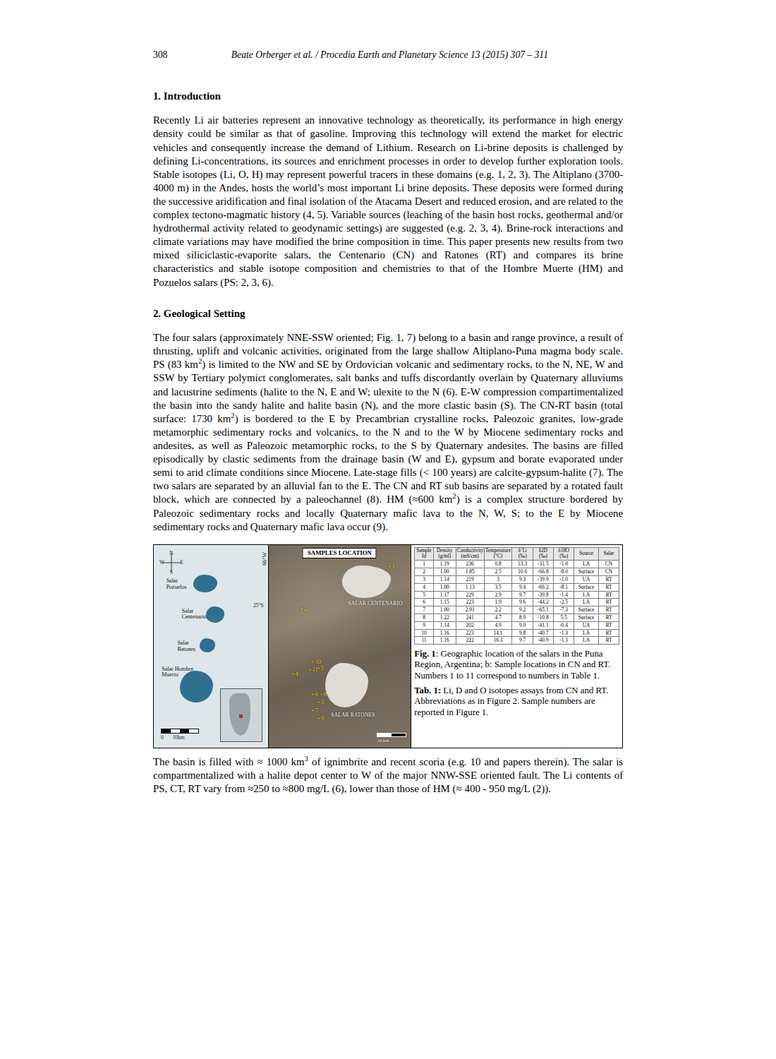308
Beate Orberger et al. / Procedia Earth and Planetary Science 13 (2015) 307 – 311
1. Introduction
Recently Li air batteries represent an innovative technology as theoretically, its performance in high energy density could be similar as that of gasoline. Improving this technology will extend the market for electric vehicles and consequently increase the demand of Lithium. Research on Li-brine deposits is challenged by defining Li-concentrations, its sources and enrichment processes in order to develop further exploration tools. Stable isotopes (Li, O, H) may represent powerful tracers in these domains (e.g. 1, 2, 3). The Altiplano (3700-4000 m) in the Andes, hosts the world’s most important Li brine deposits. These deposits were formed during the successive aridification and final isolation of the Atacama Desert and reduced erosion, and are related to the complex tectono-magmatic history (4, 5). Variable sources (leaching of the basin host rocks, geothermal and/or hydrothermal activity related to geodynamic settings) are suggested (e.g. 2, 3, 4). Brine-rock interactions and climate variations may have modified the brine composition in time. This paper presents new results from two mixed siliciclastic-evaporite salars, the Centenario (CN) and Ratones (RT) and compares its brine characteristics and stable isotope composition and chemistries to that of the Hombre Muerte (HM) and Pozuelos salars (PS: 2, 3, 6).
2. Geological Setting
The four salars (approximately NNE-SSW oriented; Fig. 1, 7) belong to a basin and range province, a result of thrusting, uplift and volcanic activities, originated from the large shallow Altiplano-Puna magma body scale. PS (83 km2) is limited to the NW and SE by Ordovician volcanic and sedimentary rocks, to the N, NE, W and SSW by Tertiary polymict conglomerates, salt banks and tuffs discordantly overlain by Quaternary alluviums and lacustrine sediments (halite to the N, E and W; ulexite to the N (6). E-W compression compartimentalized the basin into the sandy halite and halite basin (N), and the more clastic basin (S). The CN-RT basin (total surface: 1730 km2) is bordered to the E by Precambrian crystalline rocks, Paleozoic granites, low-grade metamorphic sedimentary rocks and volcanics, to the N and to the W by Miocene sedimentary rocks and andesites, as well as Paleozoic metamorphic rocks, to the S by Quaternary andesites. The basins are filled episodically by clastic sediments from the drainage basin (W and E), gypsum and borate evaporated under semi to arid climate conditions since Miocene. Late-stage fills (< 100 years) are calcite-gypsum-halite (7). The two salars are separated by an alluvial fan to the E. The CN and RT sub basins are separated by a rotated fault block, which are connected by a paleochannel (8). HM (≈600 km2) is a complex structure bordered by Paleozoic sedimentary rocks and locally Quaternary mafic lava to the N, W, S; to the E by Miocene sedimentary rocks and Quaternary mafic lava occur (9).
N S W E
66°W
Salar
Pozuelos
Salar
Centenario
Salar
Ratones
Salar Hombre
Muerto
25°S
0 10km
SAMPLES LOCATION
SALAR CENTENARIO
1
2
SALAR RATONES
4
10
11
5
6
8
3
7
9
10 km
| Sample Id | Density (g/ml) | Conductivity (mS/cm) | Temperature (°C) | δ 7 Li (‰) | δ2D (‰) | δ18O (‰) | Source | Salar |
| --- | --- | --- | --- | --- | --- | --- | --- | --- |
| 1 | 1.19 | 236 | 0.8 | 13.3 | -31.5 | -1.0 | LA | CN |
| 2 | 1.00 | 1.85 | 2.5 | 10.6 | -66.8 | -8.0 | Surface | CN |
| 3 | 1.14 | 219 | 3 | 9.3 | -39.9 | -1.0 | UA | RT |
| 4 | 1.00 | 1.13 | 3.5 | 9.4 | -66.2 | -8.1 | Surface | RT |
| 5 | 1.17 | 229 | 2.9 | 9.7 | -39.8 | -1.4 | LA | RT |
| 6 | 1.15 | 223 | 1.9 | 9.6 | -44.2 | -2.5 | LA | RT |
| 7 | 1.00 | 2.91 | 2.2 | 9.2 | -65.1 | -7.3 | Surface | RT |
| 8 | 1.22 | 241 | 4.7 | 8.9 | -10.8 | 5.5 | Surface | RT |
| 9 | 1.14 | 202 | 4.9 | 9.0 | -41.1 | -0.4 | UA | RT |
| 10 | 1.16 | 223 | 14.1 | 9.8 | -40.7 | -1.3 | LA | RT |
| 11 | 1.16 | 222 | 16.3 | 9.7 | -40.9 | -1.3 | LA | RT |
Fig. 1: Geographic location of the salars in the Puna Region, Argentina; b: Sample locations in CN and RT. Numbers 1 to 11 correspond to numbers in Table 1.
Tab. 1: Li, D and O isotopes assays from CN and RT. Abbreviations as in Figure 2. Sample numbers are reported in Figure 1.
The basin is filled with ≈ 1000 km3 of ignimbrite and recent scoria (e.g. 10 and papers therein). The salar is compartmentalized with a halite depot center to W of the major NNW-SSE oriented fault. The Li contents of PS, CT, RT vary from ≈250 to ≈800 mg/L (6), lower than those of HM (≈ 400 - 950 mg/L (2)).